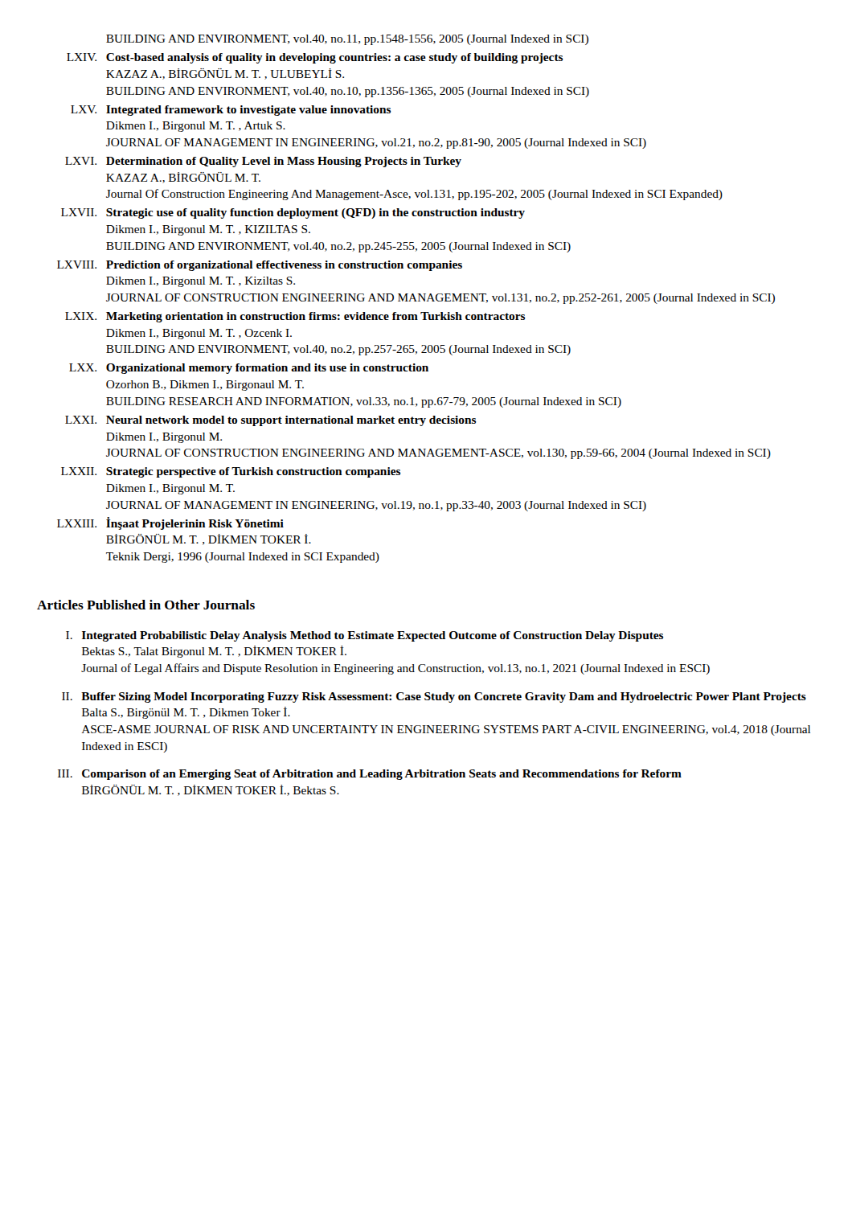BUILDING AND ENVIRONMENT, vol.40, no.11, pp.1548-1556, 2005 (Journal Indexed in SCI)
LXIV.
Cost-based analysis of quality in developing countries: a case study of building projects
KAZAZ A., BİRGÖNÜL M. T. , ULUBEYLİ S.
BUILDING AND ENVIRONMENT, vol.40, no.10, pp.1356-1365, 2005 (Journal Indexed in SCI)
LXV.
Integrated framework to investigate value innovations
Dikmen I., Birgonul M. T. , Artuk S.
JOURNAL OF MANAGEMENT IN ENGINEERING, vol.21, no.2, pp.81-90, 2005 (Journal Indexed in SCI)
LXVI.
Determination of Quality Level in Mass Housing Projects in Turkey
KAZAZ A., BİRGÖNÜL M. T.
Journal Of Construction Engineering And Management-Asce, vol.131, pp.195-202, 2005 (Journal Indexed in SCI Expanded)
LXVII.
Strategic use of quality function deployment (QFD) in the construction industry
Dikmen I., Birgonul M. T. , KIZILTAS S.
BUILDING AND ENVIRONMENT, vol.40, no.2, pp.245-255, 2005 (Journal Indexed in SCI)
LXVIII.
Prediction of organizational effectiveness in construction companies
Dikmen I., Birgonul M. T. , Kiziltas S.
JOURNAL OF CONSTRUCTION ENGINEERING AND MANAGEMENT, vol.131, no.2, pp.252-261, 2005 (Journal Indexed in SCI)
LXIX.
Marketing orientation in construction firms: evidence from Turkish contractors
Dikmen I., Birgonul M. T. , Ozcenk I.
BUILDING AND ENVIRONMENT, vol.40, no.2, pp.257-265, 2005 (Journal Indexed in SCI)
LXX.
Organizational memory formation and its use in construction
Ozorhon B., Dikmen I., Birgonaul M. T.
BUILDING RESEARCH AND INFORMATION, vol.33, no.1, pp.67-79, 2005 (Journal Indexed in SCI)
LXXI.
Neural network model to support international market entry decisions
Dikmen I., Birgonul M.
JOURNAL OF CONSTRUCTION ENGINEERING AND MANAGEMENT-ASCE, vol.130, pp.59-66, 2004 (Journal Indexed in SCI)
LXXII.
Strategic perspective of Turkish construction companies
Dikmen I., Birgonul M. T.
JOURNAL OF MANAGEMENT IN ENGINEERING, vol.19, no.1, pp.33-40, 2003 (Journal Indexed in SCI)
LXXIII.
İnşaat Projelerinin Risk Yönetimi
BİRGÖNÜL M. T. , DİKMEN TOKER İ.
Teknik Dergi, 1996 (Journal Indexed in SCI Expanded)
Articles Published in Other Journals
I.
Integrated Probabilistic Delay Analysis Method to Estimate Expected Outcome of Construction Delay Disputes
Bektas S., Talat Birgonul M. T. , DİKMEN TOKER İ.
Journal of Legal Affairs and Dispute Resolution in Engineering and Construction, vol.13, no.1, 2021 (Journal Indexed in ESCI)
II.
Buffer Sizing Model Incorporating Fuzzy Risk Assessment: Case Study on Concrete Gravity Dam and Hydroelectric Power Plant Projects
Balta S., Birgönül M. T. , Dikmen Toker İ.
ASCE-ASME JOURNAL OF RISK AND UNCERTAINTY IN ENGINEERING SYSTEMS PART A-CIVIL ENGINEERING, vol.4, 2018 (Journal Indexed in ESCI)
III.
Comparison of an Emerging Seat of Arbitration and Leading Arbitration Seats and Recommendations for Reform
BİRGÖNÜL M. T. , DİKMEN TOKER İ., Bektas S.